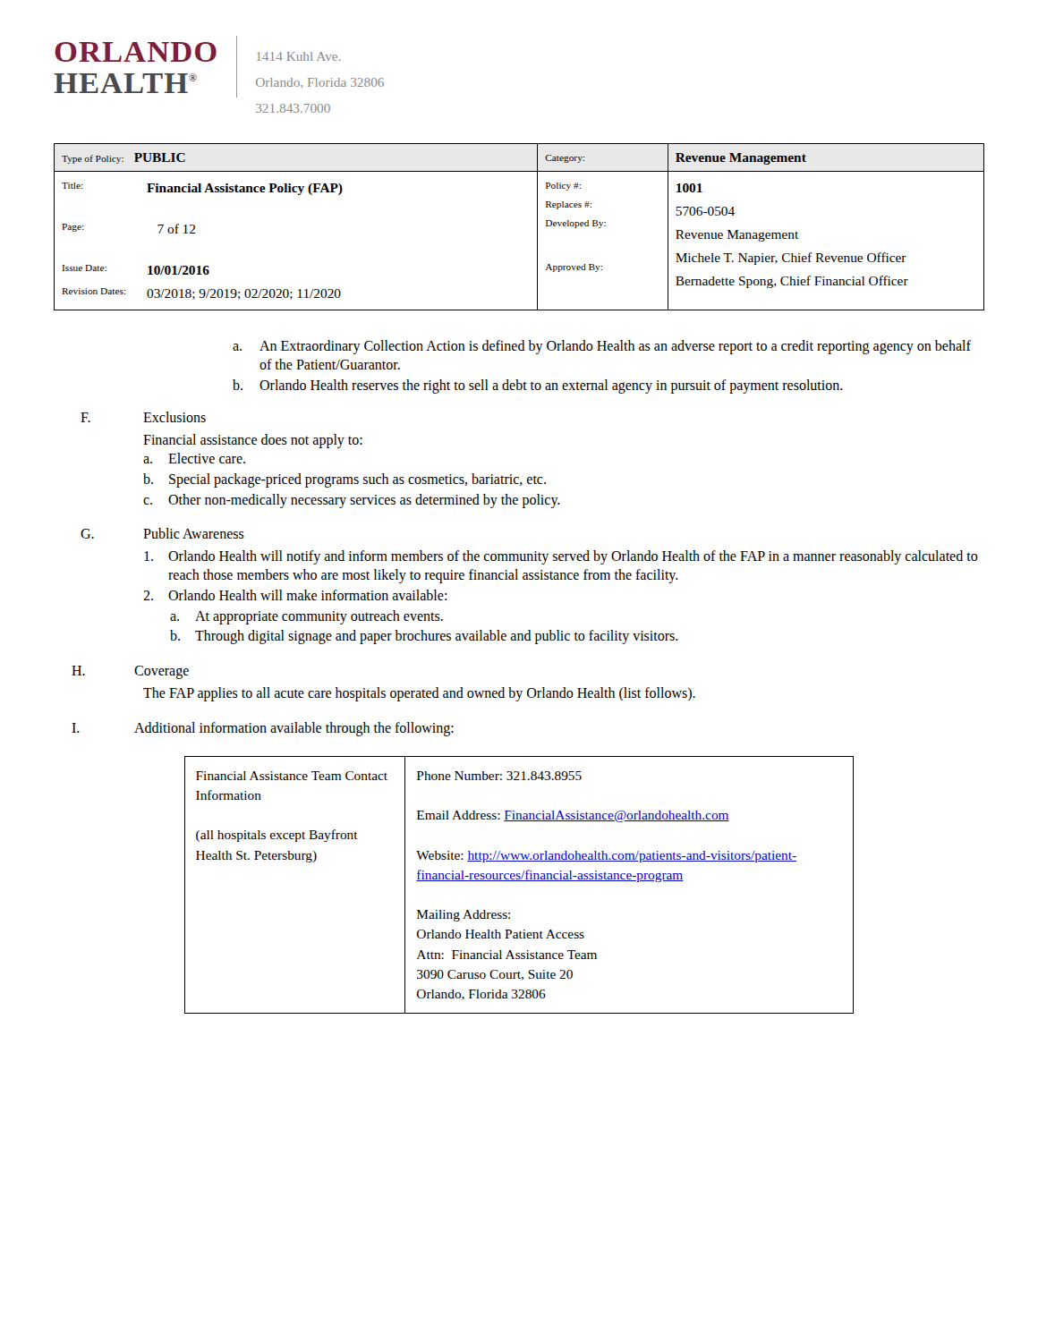ORLANDO
HEALTH®
1414 Kuhl Ave.
Orlando, Florida 32806
321.843.7000
| Type of Policy: PUBLIC | Category: | Revenue Management |
| / Title: / Financial Assistance Policy (FAP) / / Page: / 7 of 12 / / Issue Date: / 10/01/2016 / / Revision Dates: / 03/2018; 9/2019; 02/2020; 11/2020 / | / Policy #: / / Replaces #: / / Developed By: / / Approved By: / | / 1001 / / 5706-0504 / / Revenue Management / / Michele T. Napier, Chief Revenue Officer / / Bernadette Spong, Chief Financial Officer / |
a.
An Extraordinary Collection Action is defined by Orlando Health as an adverse report to a credit reporting agency on behalf of the Patient/Guarantor.
b.
Orlando Health reserves the right to sell a debt to an external agency in pursuit of payment resolution.
F.
Exclusions
Financial assistance does not apply to:
a.
Elective care.
b.
Special package-priced programs such as cosmetics, bariatric, etc.
c.
Other non-medically necessary services as determined by the policy.
G.
Public Awareness
1.
Orlando Health will notify and inform members of the community served by Orlando Health of the FAP in a manner reasonably calculated to reach those members who are most likely to require financial assistance from the facility.
2.
Orlando Health will make information available:
a.
At appropriate community outreach events.
b.
Through digital signage and paper brochures available and public to facility visitors.
H.
Coverage
The FAP applies to all acute care hospitals operated and owned by Orlando Health (list follows).
I.
Additional information available through the following:
| Financial Assistance Team Contact Information (all hospitals except Bayfront Health St. Petersburg) | Phone Number: 321.843.8955 Email Address: FinancialAssistance@orlandohealth.com Website: http://www.orlandohealth.com/patients-and-visitors/patient-financial-resources/financial-assistance-program Mailing Address: Orlando Health Patient Access Attn: Financial Assistance Team 3090 Caruso Court, Suite 20 Orlando, Florida 32806 |